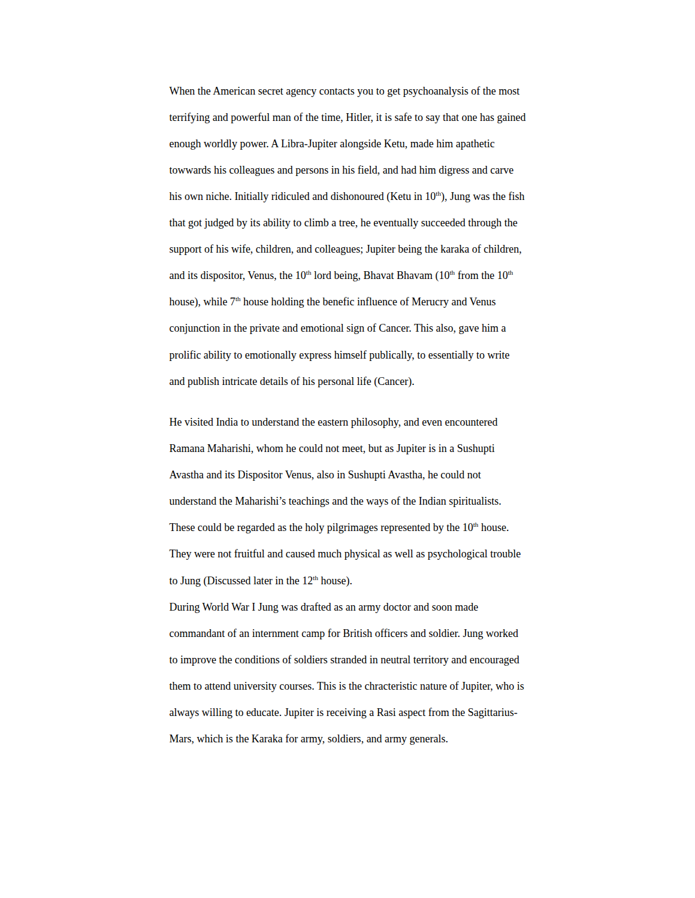When the American secret agency contacts you to get psychoanalysis of the most terrifying and powerful man of the time, Hitler, it is safe to say that one has gained enough worldly power. A Libra-Jupiter alongside Ketu, made him apathetic towwards his colleagues and persons in his field, and had him digress and carve his own niche. Initially ridiculed and dishonoured (Ketu in 10th), Jung was the fish that got judged by its ability to climb a tree, he eventually succeeded through the support of his wife, children, and colleagues; Jupiter being the karaka of children, and its dispositor, Venus, the 10th lord being, Bhavat Bhavam (10th from the 10th house), while 7th house holding the benefic influence of Merucry and Venus conjunction in the private and emotional sign of Cancer. This also, gave him a prolific ability to emotionally express himself publically, to essentially to write and publish intricate details of his personal life (Cancer).
He visited India to understand the eastern philosophy, and even encountered Ramana Maharishi, whom he could not meet, but as Jupiter is in a Sushupti Avastha and its Dispositor Venus, also in Sushupti Avastha, he could not understand the Maharishi’s teachings and the ways of the Indian spiritualists. These could be regarded as the holy pilgrimages represented by the 10th house. They were not fruitful and caused much physical as well as psychological trouble to Jung (Discussed later in the 12th house).
During World War I Jung was drafted as an army doctor and soon made commandant of an internment camp for British officers and soldier. Jung worked to improve the conditions of soldiers stranded in neutral territory and encouraged them to attend university courses. This is the chracteristic nature of Jupiter, who is always willing to educate. Jupiter is receiving a Rasi aspect from the Sagittarius-Mars, which is the Karaka for army, soldiers, and army generals.